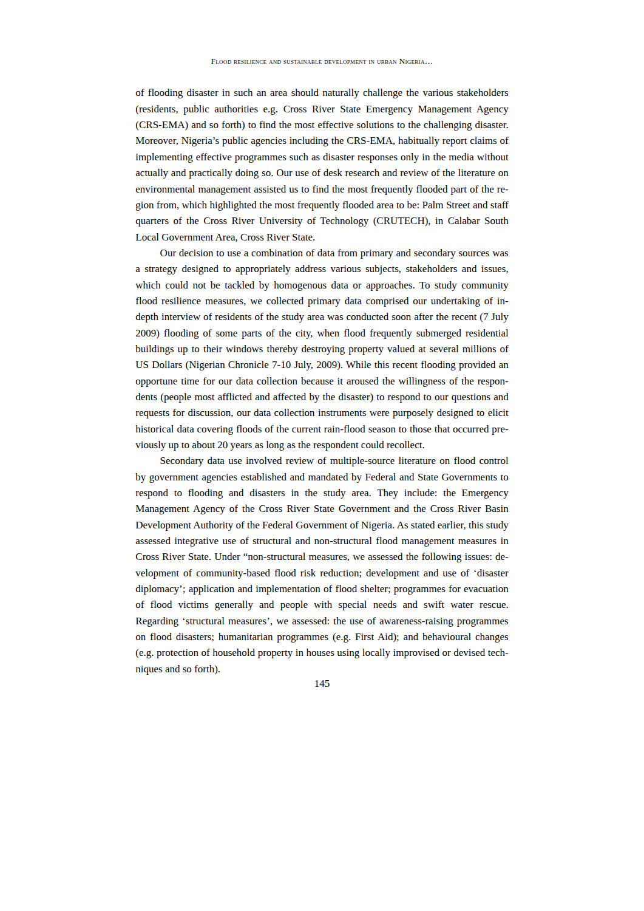Flood resilience and sustainable development in urban Nigeria…
of flooding disaster in such an area should naturally challenge the various stakeholders (residents, public authorities e.g. Cross River State Emergency Management Agency (CRS-EMA) and so forth) to find the most effective solutions to the challenging disaster. Moreover, Nigeria’s public agencies including the CRS-EMA, habitually report claims of implementing effective programmes such as disaster responses only in the media without actually and practically doing so. Our use of desk research and review of the literature on environmental management assisted us to find the most frequently flooded part of the region from, which highlighted the most frequently flooded area to be: Palm Street and staff quarters of the Cross River University of Technology (CRUTECH), in Calabar South Local Government Area, Cross River State.
Our decision to use a combination of data from primary and secondary sources was a strategy designed to appropriately address various subjects, stakeholders and issues, which could not be tackled by homogenous data or approaches. To study community flood resilience measures, we collected primary data comprised our undertaking of in-depth interview of residents of the study area was conducted soon after the recent (7 July 2009) flooding of some parts of the city, when flood frequently submerged residential buildings up to their windows thereby destroying property valued at several millions of US Dollars (Nigerian Chronicle 7-10 July, 2009). While this recent flooding provided an opportune time for our data collection because it aroused the willingness of the respondents (people most afflicted and affected by the disaster) to respond to our questions and requests for discussion, our data collection instruments were purposely designed to elicit historical data covering floods of the current rain-flood season to those that occurred previously up to about 20 years as long as the respondent could recollect.
Secondary data use involved review of multiple-source literature on flood control by government agencies established and mandated by Federal and State Governments to respond to flooding and disasters in the study area. They include: the Emergency Management Agency of the Cross River State Government and the Cross River Basin Development Authority of the Federal Government of Nigeria. As stated earlier, this study assessed integrative use of structural and non-structural flood management measures in Cross River State. Under “non-structural measures, we assessed the following issues: development of community-based flood risk reduction; development and use of ‘disaster diplomacy’; application and implementation of flood shelter; programmes for evacuation of flood victims generally and people with special needs and swift water rescue. Regarding ‘structural measures’, we assessed: the use of awareness-raising programmes on flood disasters; humanitarian programmes (e.g. First Aid); and behavioural changes (e.g. protection of household property in houses using locally improvised or devised techniques and so forth).
145